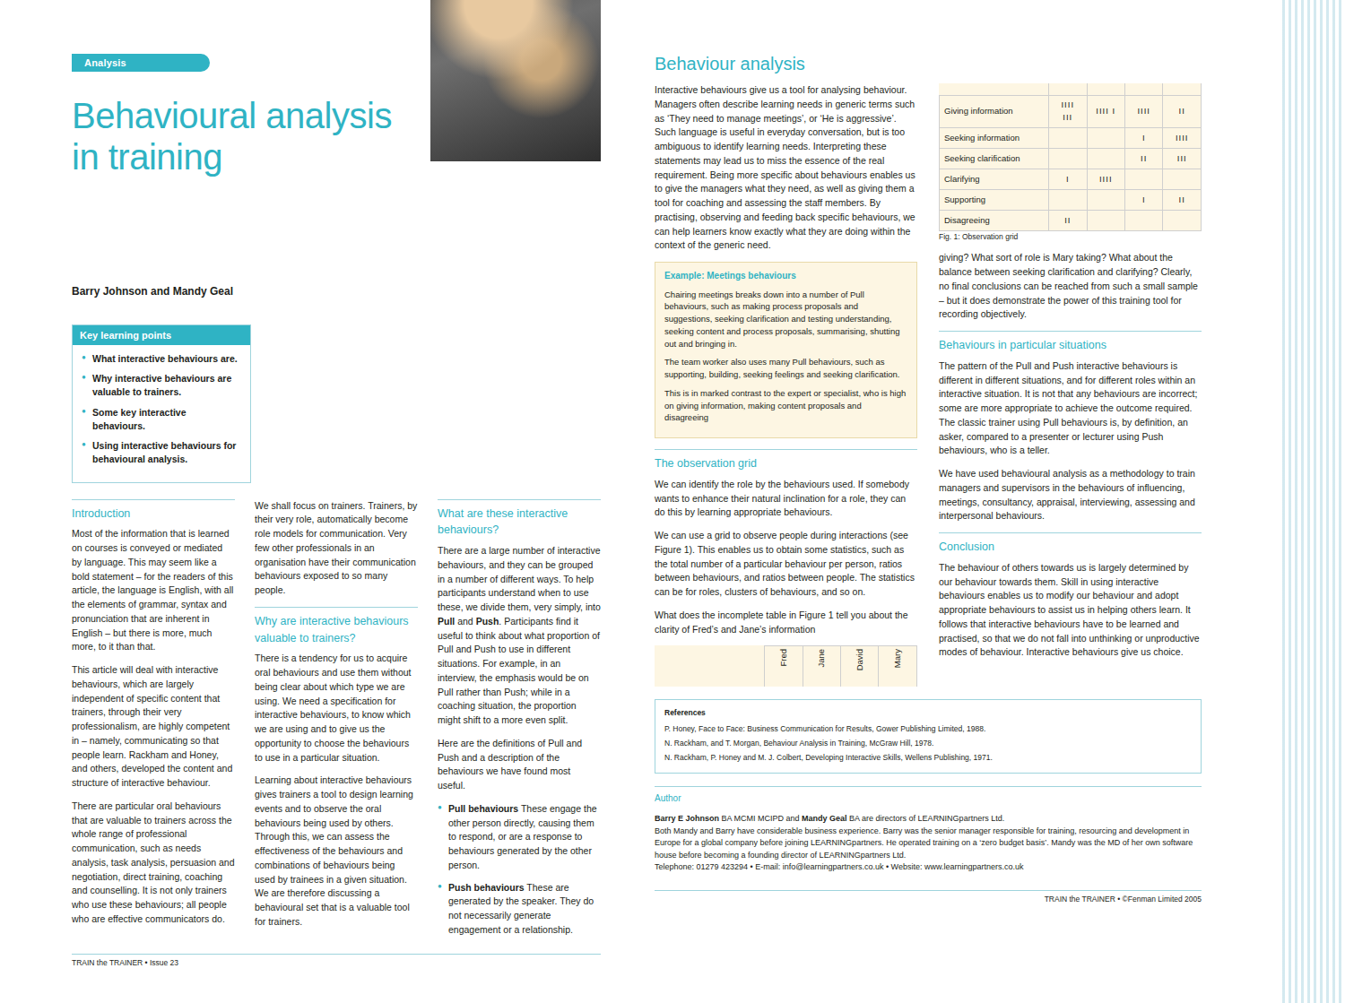Analysis
Behavioural analysis
in training
Barry Johnson and Mandy Geal
Key learning points
What interactive behaviours are.
Why interactive behaviours are valuable to trainers.
Some key interactive behaviours.
Using interactive behaviours for behavioural analysis.
Introduction
Most of the information that is learned on courses is conveyed or mediated by language. This may seem like a bold statement – for the readers of this article, the language is English, with all the elements of grammar, syntax and pronunciation that are inherent in English – but there is more, much more, to it than that.
This article will deal with interactive behaviours, which are largely independent of specific content that trainers, through their very professionalism, are highly competent in – namely, communicating so that people learn. Rackham and Honey, and others, developed the content and structure of interactive behaviour.
There are particular oral behaviours that are valuable to trainers across the whole range of professional communication, such as needs analysis, task analysis, persuasion and negotiation, direct training, coaching and counselling. It is not only trainers who use these behaviours; all people who are effective communicators do. We shall focus on trainers. Trainers, by their very role, automatically become role models for communication. Very few other professionals in an organisation have their communication behaviours exposed to so many people.
Why are interactive behaviours valuable to trainers?
There is a tendency for us to acquire oral behaviours and use them without being clear about which type we are using. We need a specification for interactive behaviours, to know which we are using and to give us the opportunity to choose the behaviours to use in a particular situation.
Learning about interactive behaviours gives trainers a tool to design learning events and to observe the oral behaviours being used by others. Through this, we can assess the effectiveness of the behaviours and combinations of behaviours being used by trainees in a given situation. We are therefore discussing a behavioural set that is a valuable tool for trainers.
What are these interactive behaviours?
There are a large number of interactive behaviours, and they can be grouped in a number of different ways. To help participants understand when to use these, we divide them, very simply, into Pull and Push. Participants find it useful to think about what proportion of Pull and Push to use in different situations. For example, in an interview, the emphasis would be on Pull rather than Push; while in a coaching situation, the proportion might shift to a more even split.
Here are the definitions of Pull and Push and a description of the behaviours we have found most useful.
Pull behaviours These engage the other person directly, causing them to respond, or are a response to behaviours generated by the other person.
Push behaviours These are generated by the speaker. They do not necessarily generate engagement or a relationship.
TRAIN the TRAINER • Issue 23
Behaviour analysis
Interactive behaviours give us a tool for analysing behaviour. Managers often describe learning needs in generic terms such as ‘They need to manage meetings’, or ‘He is aggressive’. Such language is useful in everyday conversation, but is too ambiguous to identify learning needs. Interpreting these statements may lead us to miss the essence of the real requirement. Being more specific about behaviours enables us to give the managers what they need, as well as giving them a tool for coaching and assessing the staff members. By practising, observing and feeding back specific behaviours, we can help learners know exactly what they are doing within the context of the generic need.
Example: Meetings behaviours
Chairing meetings breaks down into a number of Pull behaviours, such as making process proposals and suggestions, seeking clarification and testing understanding, seeking content and process proposals, summarising, shutting out and bringing in.
The team worker also uses many Pull behaviours, such as supporting, building, seeking feelings and seeking clarification.
This is in marked contrast to the expert or specialist, who is high on giving information, making content proposals and disagreeing
The observation grid
We can identify the role by the behaviours used. If somebody wants to enhance their natural inclination for a role, they can do this by learning appropriate behaviours.
We can use a grid to observe people during interactions (see Figure 1). This enables us to obtain some statistics, such as the total number of a particular behaviour per person, ratios between behaviours, and ratios between people. The statistics can be for roles, clusters of behaviours, and so on.
What does the incomplete table in Figure 1 tell you about the clarity of Fred’s and Jane’s information
| | Fred | Jane | David | Mary |
| --- | --- | --- | --- | --- |
| Giving information | IIII III | IIII I | IIII | II |
| Seeking information | | | I | IIII |
| Seeking clarification | | | II | III |
| Clarifying | I | IIII | | |
| Supporting | | | I | II |
| Disagreeing | II | | | |
Fig. 1: Observation grid
giving? What sort of role is Mary taking? What about the balance between seeking clarification and clarifying? Clearly, no final conclusions can be reached from such a small sample – but it does demonstrate the power of this training tool for recording objectively.
Behaviours in particular situations
The pattern of the Pull and Push interactive behaviours is different in different situations, and for different roles within an interactive situation. It is not that any behaviours are incorrect; some are more appropriate to achieve the outcome required. The classic trainer using Pull behaviours is, by definition, an asker, compared to a presenter or lecturer using Push behaviours, who is a teller.
We have used behavioural analysis as a methodology to train managers and supervisors in the behaviours of influencing, meetings, consultancy, appraisal, interviewing, assessing and interpersonal behaviours.
Conclusion
The behaviour of others towards us is largely determined by our behaviour towards them. Skill in using interactive behaviours enables us to modify our behaviour and adopt appropriate behaviours to assist us in helping others learn. It follows that interactive behaviours have to be learned and practised, so that we do not fall into unthinking or unproductive modes of behaviour. Interactive behaviours give us choice.
References
P. Honey, Face to Face: Business Communication for Results, Gower Publishing Limited, 1988.
N. Rackham, and T. Morgan, Behaviour Analysis in Training, McGraw Hill, 1978.
N. Rackham, P. Honey and M. J. Colbert, Developing Interactive Skills, Wellens Publishing, 1971.
Author
Barry E Johnson BA MCMI MCIPD and Mandy Geal BA are directors of LEARNINGpartners Ltd.
Both Mandy and Barry have considerable business experience. Barry was the senior manager responsible for training, resourcing and development in Europe for a global company before joining LEARNINGpartners. He operated training on a ‘zero budget basis’. Mandy was the MD of her own software house before becoming a founding director of LEARNINGpartners Ltd.
Telephone: 01279 423294 • E-mail: info@learningpartners.co.uk • Website: www.learningpartners.co.uk
TRAIN the TRAINER • ©Fenman Limited 2005